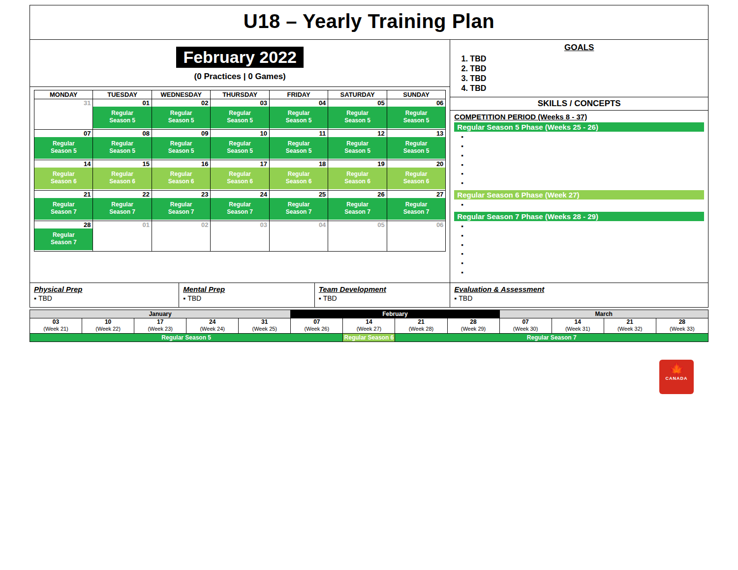U18 – Yearly Training Plan
February 2022
(0 Practices | 0 Games)
| MONDAY | TUESDAY | WEDNESDAY | THURSDAY | FRIDAY | SATURDAY | SUNDAY |
| --- | --- | --- | --- | --- | --- | --- |
| 31 | 01 Regular Season 5 | 02 Regular Season 5 | 03 Regular Season 5 | 04 Regular Season 5 | 05 Regular Season 5 | 06 Regular Season 5 |
| 07 Regular Season 5 | 08 Regular Season 5 | 09 Regular Season 5 | 10 Regular Season 5 | 11 Regular Season 5 | 12 Regular Season 5 | 13 Regular Season 5 |
| 14 Regular Season 6 | 15 Regular Season 6 | 16 Regular Season 6 | 17 Regular Season 6 | 18 Regular Season 6 | 19 Regular Season 6 | 20 Regular Season 6 |
| 21 Regular Season 7 | 22 Regular Season 7 | 23 Regular Season 7 | 24 Regular Season 7 | 25 Regular Season 7 | 26 Regular Season 7 | 27 Regular Season 7 |
| 28 Regular Season 7 | 01 | 02 | 03 | 04 | 05 | 06 |
GOALS
TBD
TBD
TBD
TBD
SKILLS / CONCEPTS
COMPETITION PERIOD (Weeks 8 - 37)
Regular Season 5 Phase (Weeks 25 - 26)
Regular Season 6 Phase (Week 27)
Regular Season 7 Phase (Weeks 28 - 29)
Physical Prep
TBD
Mental Prep
TBD
Team Development
TBD
Evaluation & Assessment
TBD
| January | February | March |
| 03 (Week 21) | 10 (Week 22) | 17 (Week 23) | 24 (Week 24) | 31 (Week 25) | 07 (Week 26) | 14 (Week 27) | 21 (Week 28) | 28 (Week 29) | 07 (Week 30) | 14 (Week 31) | 21 (Week 32) | 28 (Week 33) |
| Regular Season 5 | Regular Season 6 | Regular Season 7 |
CANADA